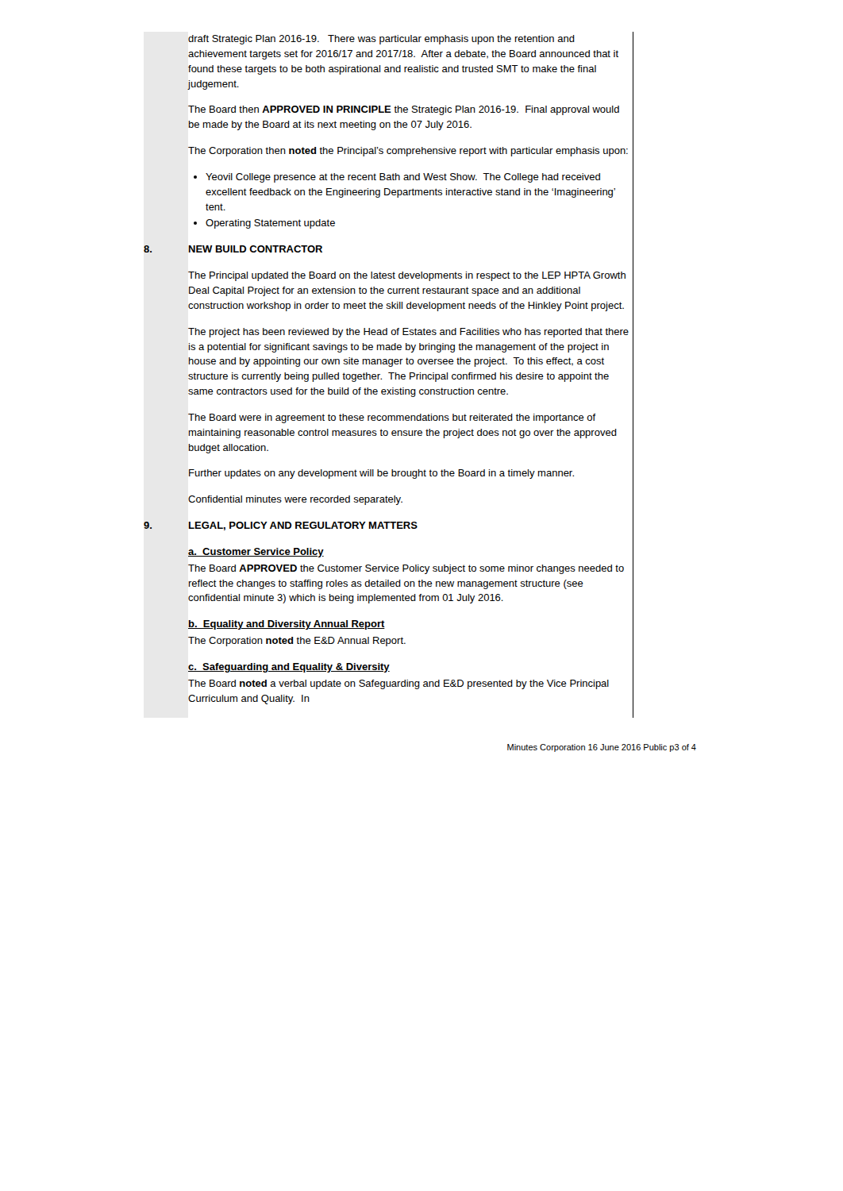| | draft Strategic Plan 2016-19. There was particular emphasis upon the retention and achievement targets set for 2016/17 and 2017/18. After a debate, the Board announced that it found these targets to be both aspirational and realistic and trusted SMT to make the final judgement. The Board then APPROVED IN PRINCIPLE the Strategic Plan 2016-19. Final approval would be made by the Board at its next meeting on the 07 July 2016. The Corporation then noted the Principal’s comprehensive report with particular emphasis upon: Yeovil College presence at the recent Bath and West Show. The College had received excellent feedback on the Engineering Departments interactive stand in the ‘Imagineering’ tent. Operating Statement update | |
| 8. | New Build Contractor The Principal updated the Board on the latest developments in respect to the LEP HPTA Growth Deal Capital Project for an extension to the current restaurant space and an additional construction workshop in order to meet the skill development needs of the Hinkley Point project. The project has been reviewed by the Head of Estates and Facilities who has reported that there is a potential for significant savings to be made by bringing the management of the project in house and by appointing our own site manager to oversee the project. To this effect, a cost structure is currently being pulled together. The Principal confirmed his desire to appoint the same contractors used for the build of the existing construction centre. The Board were in agreement to these recommendations but reiterated the importance of maintaining reasonable control measures to ensure the project does not go over the approved budget allocation. Further updates on any development will be brought to the Board in a timely manner. Confidential minutes were recorded separately. | |
| 9. | Legal, Policy and Regulatory Matters a. Customer Service Policy The Board APPROVED the Customer Service Policy subject to some minor changes needed to reflect the changes to staffing roles as detailed on the new management structure (see confidential minute 3) which is being implemented from 01 July 2016. b. Equality and Diversity Annual Report The Corporation noted the E&D Annual Report. c. Safeguarding and Equality & Diversity The Board noted a verbal update on Safeguarding and E&D presented by the Vice Principal Curriculum and Quality. In | |
Minutes Corporation 16 June 2016 Public p3 of 4